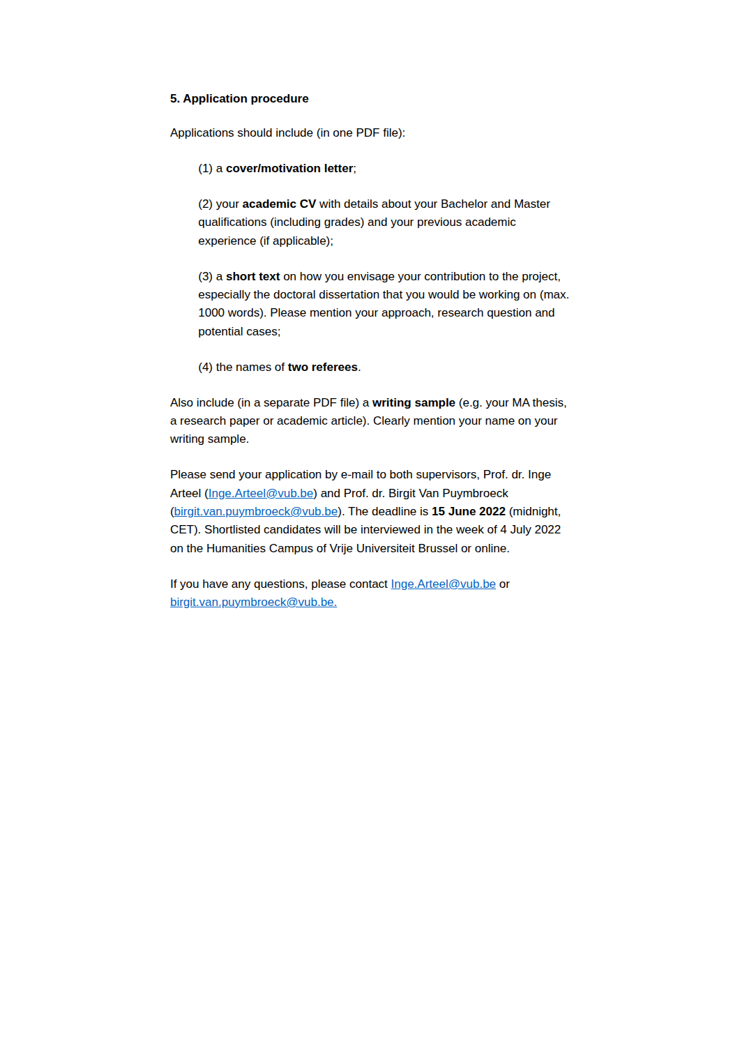5. Application procedure
Applications should include (in one PDF file):
(1) a cover/motivation letter;
(2) your academic CV with details about your Bachelor and Master qualifications (including grades) and your previous academic experience (if applicable);
(3) a short text on how you envisage your contribution to the project, especially the doctoral dissertation that you would be working on (max. 1000 words). Please mention your approach, research question and potential cases;
(4) the names of two referees.
Also include (in a separate PDF file) a writing sample (e.g. your MA thesis, a research paper or academic article). Clearly mention your name on your writing sample.
Please send your application by e-mail to both supervisors, Prof. dr. Inge Arteel (Inge.Arteel@vub.be) and Prof. dr. Birgit Van Puymbroeck (birgit.van.puymbroeck@vub.be). The deadline is 15 June 2022 (midnight, CET). Shortlisted candidates will be interviewed in the week of 4 July 2022 on the Humanities Campus of Vrije Universiteit Brussel or online.
If you have any questions, please contact Inge.Arteel@vub.be or birgit.van.puymbroeck@vub.be.